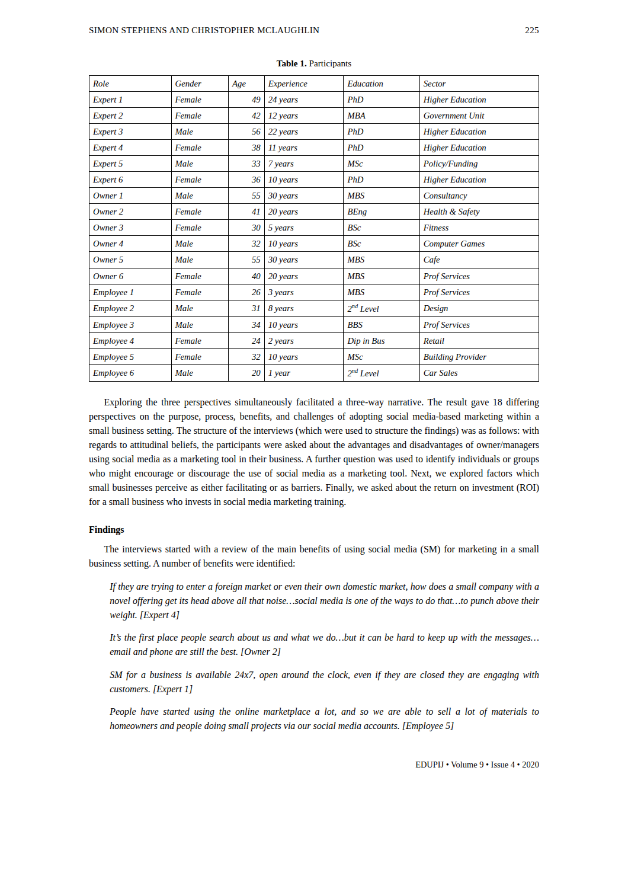Simon Stephens and Christopher McLaughlin 225
Table 1. Participants
| Role | Gender | Age | Experience | Education | Sector |
| --- | --- | --- | --- | --- | --- |
| Expert 1 | Female | 49 | 24 years | PhD | Higher Education |
| Expert 2 | Female | 42 | 12 years | MBA | Government Unit |
| Expert 3 | Male | 56 | 22 years | PhD | Higher Education |
| Expert 4 | Female | 38 | 11 years | PhD | Higher Education |
| Expert 5 | Male | 33 | 7 years | MSc | Policy/Funding |
| Expert 6 | Female | 36 | 10 years | PhD | Higher Education |
| Owner 1 | Male | 55 | 30 years | MBS | Consultancy |
| Owner 2 | Female | 41 | 20 years | BEng | Health & Safety |
| Owner 3 | Female | 30 | 5 years | BSc | Fitness |
| Owner 4 | Male | 32 | 10 years | BSc | Computer Games |
| Owner 5 | Male | 55 | 30 years | MBS | Cafe |
| Owner 6 | Female | 40 | 20 years | MBS | Prof Services |
| Employee 1 | Female | 26 | 3 years | MBS | Prof Services |
| Employee 2 | Male | 31 | 8 years | 2 nd Level | Design |
| Employee 3 | Male | 34 | 10 years | BBS | Prof Services |
| Employee 4 | Female | 24 | 2 years | Dip in Bus | Retail |
| Employee 5 | Female | 32 | 10 years | MSc | Building Provider |
| Employee 6 | Male | 20 | 1 year | 2 nd Level | Car Sales |
Exploring the three perspectives simultaneously facilitated a three-way narrative. The result gave 18 differing perspectives on the purpose, process, benefits, and challenges of adopting social media-based marketing within a small business setting. The structure of the interviews (which were used to structure the findings) was as follows: with regards to attitudinal beliefs, the participants were asked about the advantages and disadvantages of owner/managers using social media as a marketing tool in their business. A further question was used to identify individuals or groups who might encourage or discourage the use of social media as a marketing tool. Next, we explored factors which small businesses perceive as either facilitating or as barriers. Finally, we asked about the return on investment (ROI) for a small business who invests in social media marketing training.
Findings
The interviews started with a review of the main benefits of using social media (SM) for marketing in a small business setting. A number of benefits were identified:
If they are trying to enter a foreign market or even their own domestic market, how does a small company with a novel offering get its head above all that noise…social media is one of the ways to do that…to punch above their weight. [Expert 4]
It’s the first place people search about us and what we do…but it can be hard to keep up with the messages…email and phone are still the best. [Owner 2]
SM for a business is available 24x7, open around the clock, even if they are closed they are engaging with customers. [Expert 1]
People have started using the online marketplace a lot, and so we are able to sell a lot of materials to homeowners and people doing small projects via our social media accounts. [Employee 5]
EDUPIJ • Volume 9 • Issue 4 • 2020